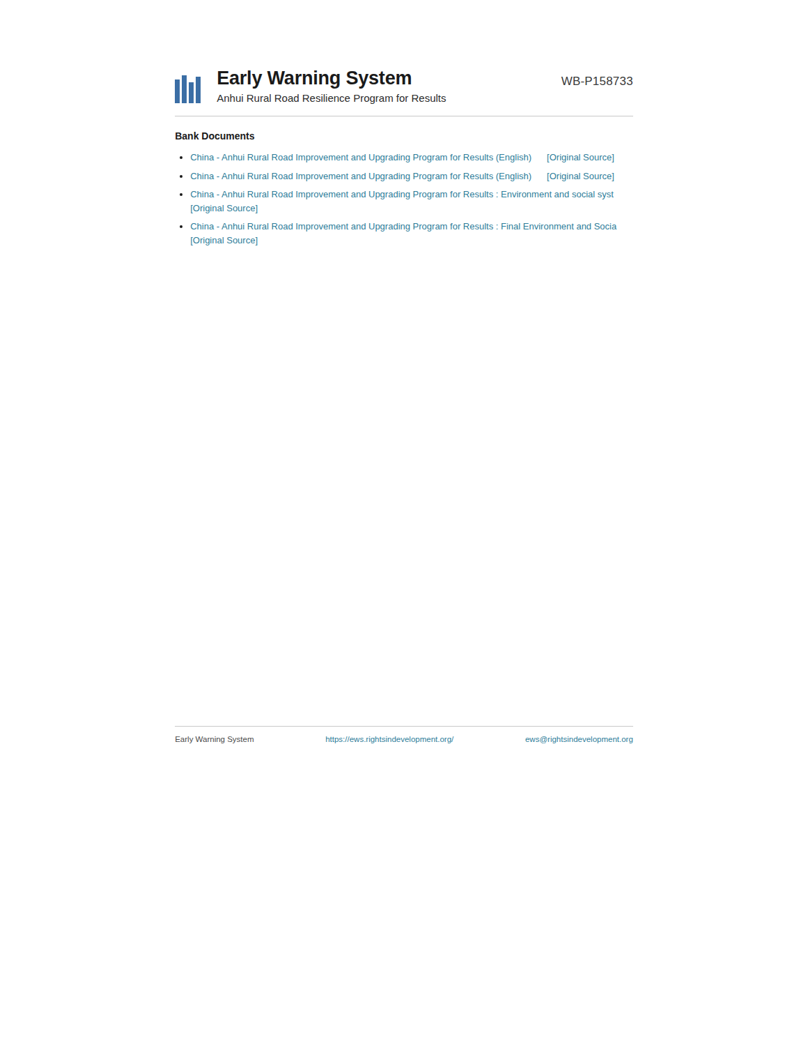Early Warning System
Anhui Rural Road Resilience Program for Results
WB-P158733
Bank Documents
China - Anhui Rural Road Improvement and Upgrading Program for Results (English) [Original Source]
China - Anhui Rural Road Improvement and Upgrading Program for Results (English) [Original Source]
China - Anhui Rural Road Improvement and Upgrading Program for Results : Environment and social syst [Original Source]
China - Anhui Rural Road Improvement and Upgrading Program for Results : Final Environment and Socia [Original Source]
Early Warning System
https://ews.rightsindevelopment.org/
ews@rightsindevelopment.org